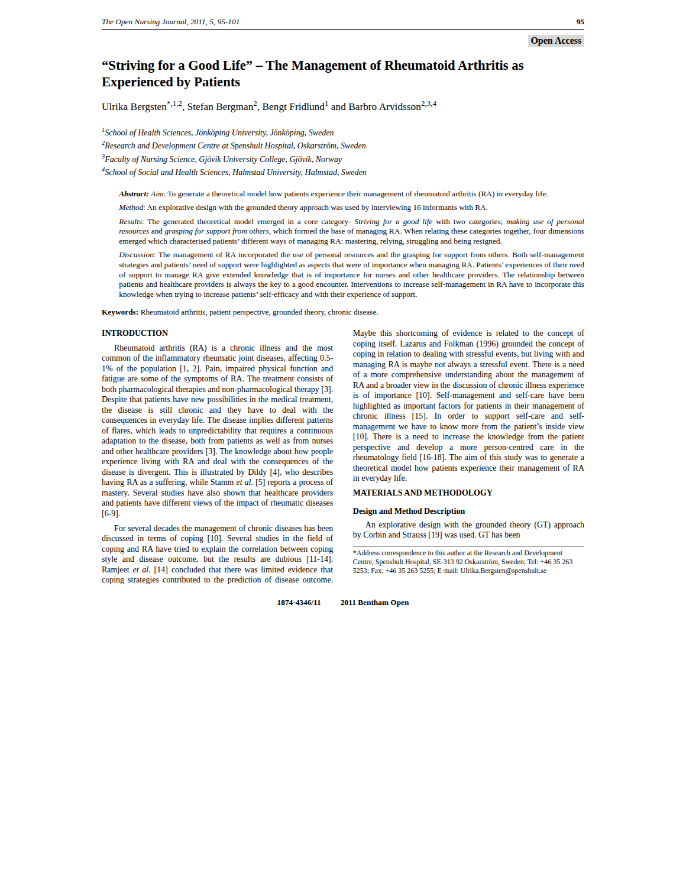The Open Nursing Journal, 2011, 5, 95-101 95
Open Access
“Striving for a Good Life” – The Management of Rheumatoid Arthritis as Experienced by Patients
Ulrika Bergsten*,1,2, Stefan Bergman2, Bengt Fridlund1 and Barbro Arvidsson2,3,4
1School of Health Sciences, Jönköping University, Jönköping, Sweden
2Research and Development Centre at Spenshult Hospital, Oskarström, Sweden
3Faculty of Nursing Science, Gjövik University College, Gjövik, Norway
4School of Social and Health Sciences, Halmstad University, Halmstad, Sweden
Abstract: Aim: To generate a theoretical model how patients experience their management of rheumatoid arthritis (RA) in everyday life.
Method: An explorative design with the grounded theory approach was used by interviewing 16 informants with RA.
Results: The generated theoretical model emerged in a core category- Striving for a good life with two categories; making use of personal resources and grasping for support from others, which formed the base of managing RA. When relating these categories together, four dimensions emerged which characterised patients’ different ways of managing RA: mastering, relying, struggling and being resigned.
Discussion: The management of RA incorporated the use of personal resources and the grasping for support from others. Both self-management strategies and patients’ need of support were highlighted as aspects that were of importance when managing RA. Patients’ experiences of their need of support to manage RA give extended knowledge that is of importance for nurses and other healthcare providers. The relationship between patients and healthcare providers is always the key to a good encounter. Interventions to increase self-management in RA have to incorporate this knowledge when trying to increase patients’ self-efficacy and with their experience of support.
Keywords: Rheumatoid arthritis, patient perspective, grounded theory, chronic disease.
Introduction
Rheumatoid arthritis (RA) is a chronic illness and the most common of the inflammatory rheumatic joint diseases, affecting 0.5- 1% of the population [1, 2]. Pain, impaired physical function and fatigue are some of the symptoms of RA. The treatment consists of both pharmacological therapies and non-pharmacological therapy [3]. Despite that patients have new possibilities in the medical treatment, the disease is still chronic and they have to deal with the consequences in everyday life. The disease implies different patterns of flares, which leads to unpredictability that requires a continuous adaptation to the disease, both from patients as well as from nurses and other healthcare providers [3]. The knowledge about how people experience living with RA and deal with the consequences of the disease is divergent. This is illustrated by Dildy [4], who describes having RA as a suffering, while Stamm et al. [5] reports a process of mastery. Several studies have also shown that healthcare providers and patients have different views of the impact of rheumatic diseases [6-9].
For several decades the management of chronic diseases has been discussed in terms of coping [10]. Several studies in the field of coping and RA have tried to explain the correlation between coping style and disease outcome, but the results are dubious [11-14]. Ramjeet et al. [14] concluded that there was limited evidence that coping strategies contributed to the prediction of disease outcome. Maybe this shortcoming of evidence is related to the concept of coping itself. Lazarus and Folkman (1996) grounded the concept of coping in relation to dealing with stressful events, but living with and managing RA is maybe not always a stressful event. There is a need of a more comprehensive understanding about the management of RA and a broader view in the discussion of chronic illness experience is of importance [10]. Self-management and self-care have been highlighted as important factors for patients in their management of chronic illness [15]. In order to support self-care and self-management we have to know more from the patient’s inside view [10]. There is a need to increase the knowledge from the patient perspective and develop a more person-centred care in the rheumatology field [16-18]. The aim of this study was to generate a theoretical model how patients experience their management of RA in everyday life.
Materials and Methodology
Design and Method Description
An explorative design with the grounded theory (GT) approach by Corbin and Strauss [19] was used. GT has been
*Address correspondence to this author at the Research and Development Centre, Spenshult Hospital, SE-313 92 Oskarström, Sweden; Tel: +46 35 263 5253; Fax: +46 35 263 5255; E-mail: Ulrika.Bergsten@spenshult.se
1874-4346/11 2011 Bentham Open